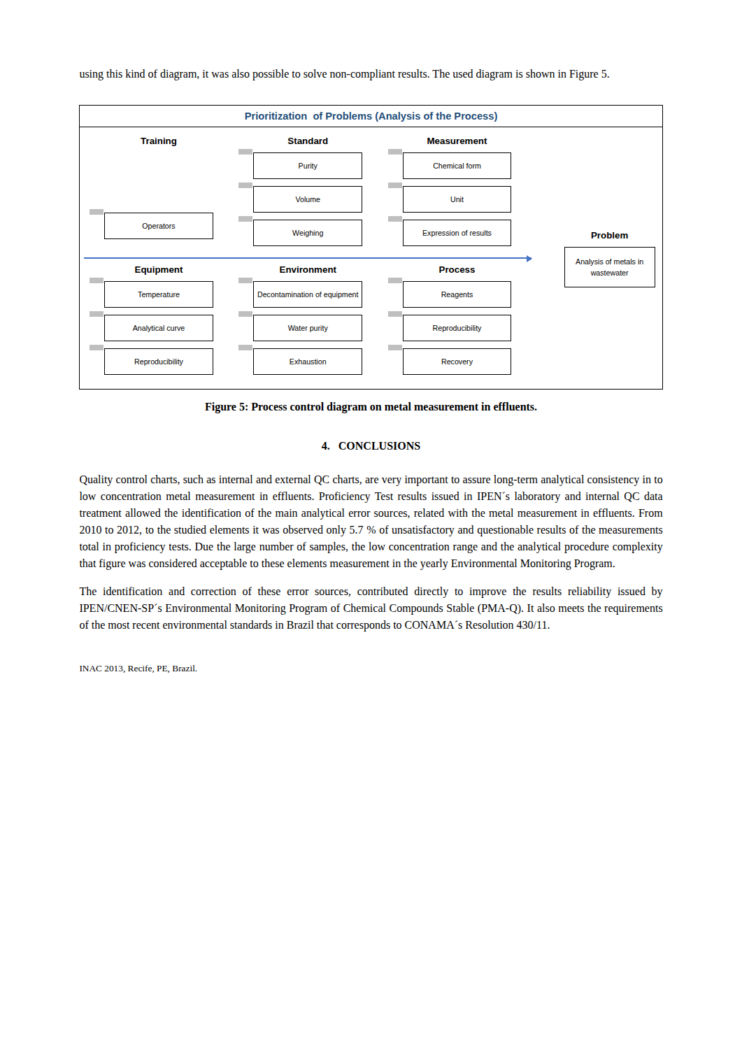using this kind of diagram, it was also possible to solve non-compliant results. The used diagram is shown in Figure 5.
Prioritization of Problems (Analysis of the Process)
Training
Operators
Standard
Purity
Volume
Weighing
Measurement
Chemical form
Unit
Expression of results
Equipment
Temperature
Analytical curve
Reproducibility
Environment
Decontamination of equipment
Water purity
Exhaustion
Process
Reagents
Reproducibility
Recovery
Problem
Analysis of metals in wastewater
Figure 5: Process control diagram on metal measurement in effluents.
4. CONCLUSIONS
Quality control charts, such as internal and external QC charts, are very important to assure long-term analytical consistency in to low concentration metal measurement in effluents. Proficiency Test results issued in IPEN´s laboratory and internal QC data treatment allowed the identification of the main analytical error sources, related with the metal measurement in effluents. From 2010 to 2012, to the studied elements it was observed only 5.7 % of unsatisfactory and questionable results of the measurements total in proficiency tests. Due the large number of samples, the low concentration range and the analytical procedure complexity that figure was considered acceptable to these elements measurement in the yearly Environmental Monitoring Program.
The identification and correction of these error sources, contributed directly to improve the results reliability issued by IPEN/CNEN-SP´s Environmental Monitoring Program of Chemical Compounds Stable (PMA-Q). It also meets the requirements of the most recent environmental standards in Brazil that corresponds to CONAMA´s Resolution 430/11.
INAC 2013, Recife, PE, Brazil.